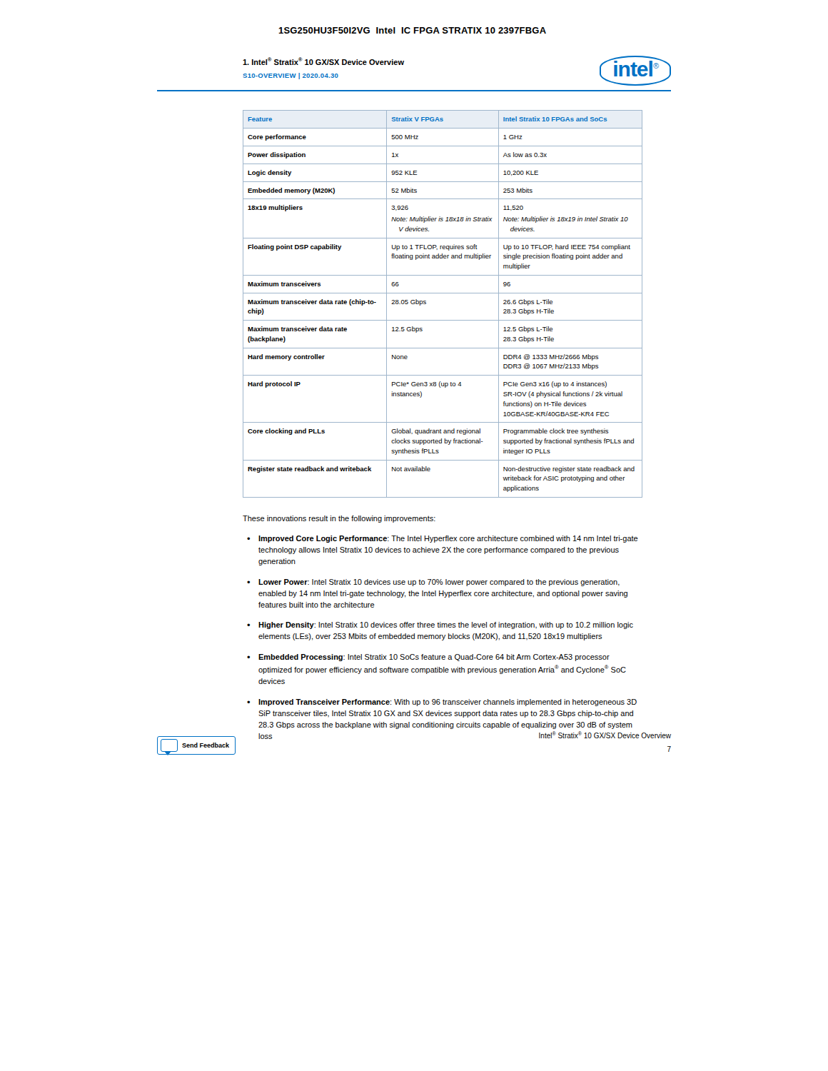1SG250HU3F50I2VG Intel IC FPGA STRATIX 10 2397FBGA
1. Intel® Stratix® 10 GX/SX Device Overview
S10-OVERVIEW | 2020.04.30
intel®
| Feature | Stratix V FPGAs | Intel Stratix 10 FPGAs and SoCs |
| --- | --- | --- |
| Core performance | 500 MHz | 1 GHz |
| Power dissipation | 1x | As low as 0.3x |
| Logic density | 952 KLE | 10,200 KLE |
| Embedded memory (M20K) | 52 Mbits | 253 Mbits |
| 18x19 multipliers | 3,926 Note: Multiplier is 18x18 in Stratix V devices. | 11,520 Note: Multiplier is 18x19 in Intel Stratix 10 devices. |
| Floating point DSP capability | Up to 1 TFLOP, requires soft floating point adder and multiplier | Up to 10 TFLOP, hard IEEE 754 compliant single precision floating point adder and multiplier |
| Maximum transceivers | 66 | 96 |
| Maximum transceiver data rate (chip-to-chip) | 28.05 Gbps | 26.6 Gbps L-Tile 28.3 Gbps H-Tile |
| Maximum transceiver data rate (backplane) | 12.5 Gbps | 12.5 Gbps L-Tile 28.3 Gbps H-Tile |
| Hard memory controller | None | DDR4 @ 1333 MHz/2666 Mbps DDR3 @ 1067 MHz/2133 Mbps |
| Hard protocol IP | PCIe* Gen3 x8 (up to 4 instances) | PCIe Gen3 x16 (up to 4 instances) SR-IOV (4 physical functions / 2k virtual functions) on H-Tile devices 10GBASE-KR/40GBASE-KR4 FEC |
| Core clocking and PLLs | Global, quadrant and regional clocks supported by fractional-synthesis fPLLs | Programmable clock tree synthesis supported by fractional synthesis fPLLs and integer IO PLLs |
| Register state readback and writeback | Not available | Non-destructive register state readback and writeback for ASIC prototyping and other applications |
These innovations result in the following improvements:
Improved Core Logic Performance: The Intel Hyperflex core architecture combined with 14 nm Intel tri-gate technology allows Intel Stratix 10 devices to achieve 2X the core performance compared to the previous generation
Lower Power: Intel Stratix 10 devices use up to 70% lower power compared to the previous generation, enabled by 14 nm Intel tri-gate technology, the Intel Hyperflex core architecture, and optional power saving features built into the architecture
Higher Density: Intel Stratix 10 devices offer three times the level of integration, with up to 10.2 million logic elements (LEs), over 253 Mbits of embedded memory blocks (M20K), and 11,520 18x19 multipliers
Embedded Processing: Intel Stratix 10 SoCs feature a Quad-Core 64 bit Arm Cortex-A53 processor optimized for power efficiency and software compatible with previous generation Arria® and Cyclone® SoC devices
Improved Transceiver Performance: With up to 96 transceiver channels implemented in heterogeneous 3D SiP transceiver tiles, Intel Stratix 10 GX and SX devices support data rates up to 28.3 Gbps chip-to-chip and 28.3 Gbps across the backplane with signal conditioning circuits capable of equalizing over 30 dB of system loss
Send Feedback
Intel® Stratix® 10 GX/SX Device Overview
7